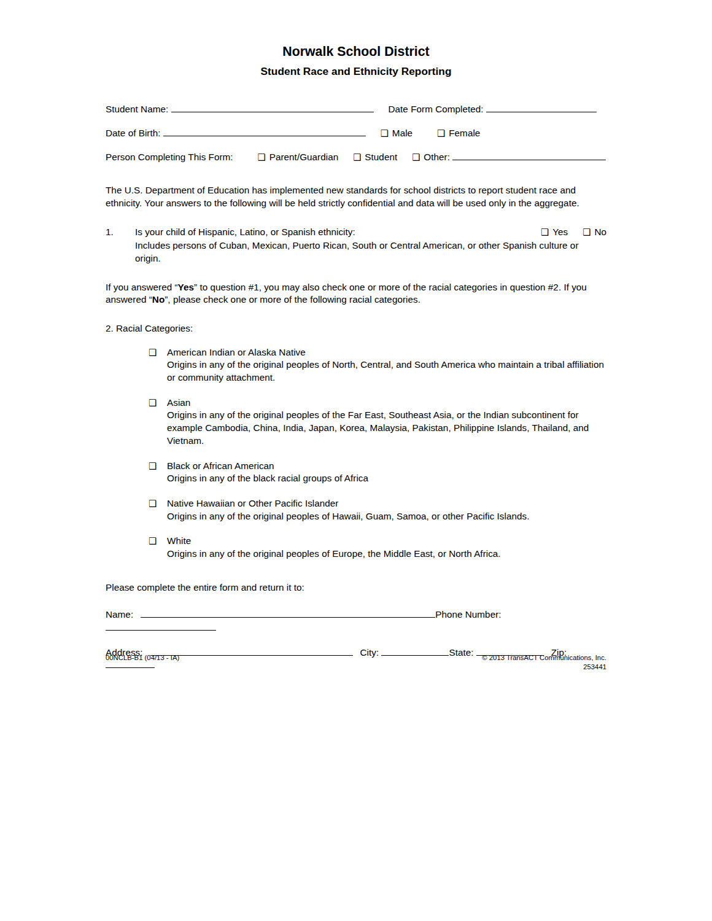Norwalk School District
Student Race and Ethnicity Reporting
Student Name: Date Form Completed:
Date of Birth: ❑Male ❑Female
Person Completing This Form: ❑Parent/Guardian ❑Student ❑Other:
The U.S. Department of Education has implemented new standards for school districts to report student race and ethnicity. Your answers to the following will be held strictly confidential and data will be used only in the aggregate.
1.
Is your child of Hispanic, Latino, or Spanish ethnicity: ❑Yes ❑No
Includes persons of Cuban, Mexican, Puerto Rican, South or Central American, or other Spanish culture or origin.
If you answered “Yes” to question #1, you may also check one or more of the racial categories in question #2. If you answered “No”, please check one or more of the following racial categories.
2. Racial Categories:
❑
American Indian or Alaska Native
Origins in any of the original peoples of North, Central, and South America who maintain a tribal affiliation or community attachment.
❑
Asian
Origins in any of the original peoples of the Far East, Southeast Asia, or the Indian subcontinent for example Cambodia, China, India, Japan, Korea, Malaysia, Pakistan, Philippine Islands, Thailand, and Vietnam.
❑
Black or African American
Origins in any of the black racial groups of Africa
❑
Native Hawaiian or Other Pacific Islander
Origins in any of the original peoples of Hawaii, Guam, Samoa, or other Pacific Islands.
❑
White
Origins in any of the original peoples of Europe, the Middle East, or North Africa.
Please complete the entire form and return it to:
Name: Phone Number:
Address: City: State: Zip:
00NCLB-B1 (04/13 - IA)
© 2013 TransACT Communications, Inc.
253441